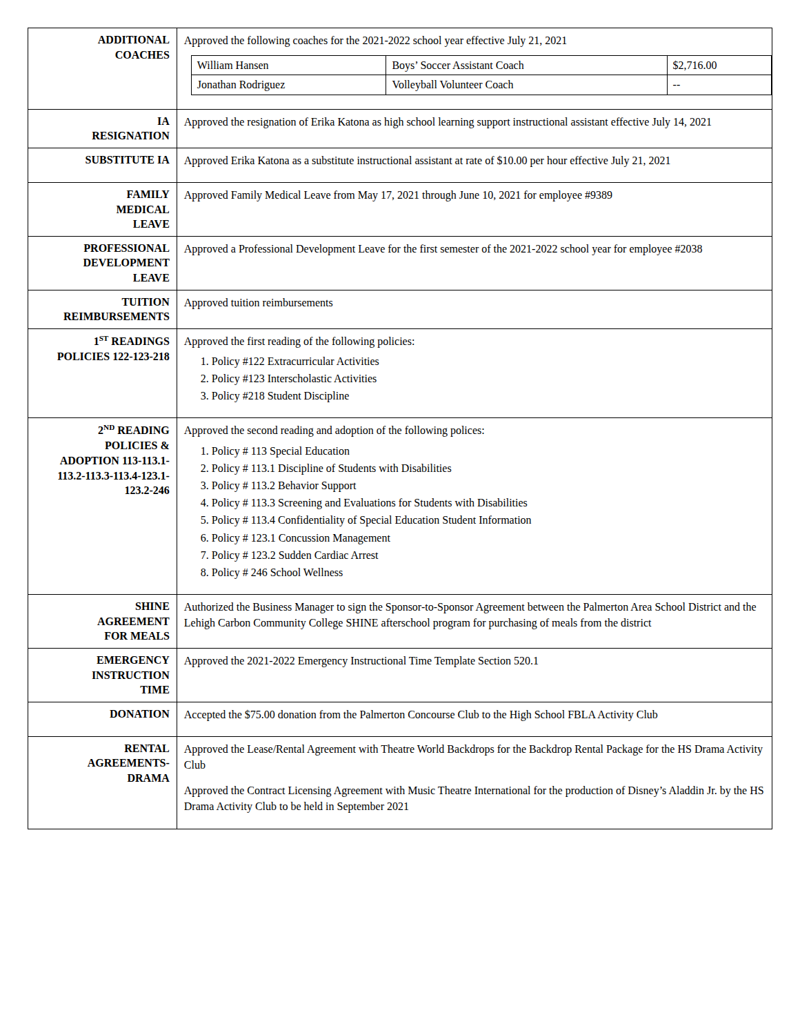| Additional Coaches | Approved the following coaches for the 2021-2022 school year effective July 21, 2021 / William Hansen / Boys’ Soccer Assistant Coach / $2,716.00 / / Jonathan Rodriguez / Volleyball Volunteer Coach / -- / |
| IA Resignation | Approved the resignation of Erika Katona as high school learning support instructional assistant effective July 14, 2021 |
| Substitute IA | Approved Erika Katona as a substitute instructional assistant at rate of $10.00 per hour effective July 21, 2021 |
| Family Medical Leave | Approved Family Medical Leave from May 17, 2021 through June 10, 2021 for employee #9389 |
| Professional Development Leave | Approved a Professional Development Leave for the first semester of the 2021-2022 school year for employee #2038 |
| Tuition Reimbursements | Approved tuition reimbursements |
| 1 st Readings Policies 122-123-218 | Approved the first reading of the following policies: Policy #122 Extracurricular Activities Policy #123 Interscholastic Activities Policy #218 Student Discipline |
| 2 nd Reading Policies & Adoption 113-113.1-113.2-113.3-113.4-123.1-123.2-246 | Approved the second reading and adoption of the following polices: Policy # 113 Special Education Policy # 113.1 Discipline of Students with Disabilities Policy # 113.2 Behavior Support Policy # 113.3 Screening and Evaluations for Students with Disabilities Policy # 113.4 Confidentiality of Special Education Student Information Policy # 123.1 Concussion Management Policy # 123.2 Sudden Cardiac Arrest Policy # 246 School Wellness |
| Shine Agreement For Meals | Authorized the Business Manager to sign the Sponsor-to-Sponsor Agreement between the Palmerton Area School District and the Lehigh Carbon Community College SHINE afterschool program for purchasing of meals from the district |
| Emergency Instruction Time | Approved the 2021-2022 Emergency Instructional Time Template Section 520.1 |
| Donation | Accepted the $75.00 donation from the Palmerton Concourse Club to the High School FBLA Activity Club |
| Rental Agreements- Drama | Approved the Lease/Rental Agreement with Theatre World Backdrops for the Backdrop Rental Package for the HS Drama Activity Club Approved the Contract Licensing Agreement with Music Theatre International for the production of Disney’s Aladdin Jr. by the HS Drama Activity Club to be held in September 2021 |